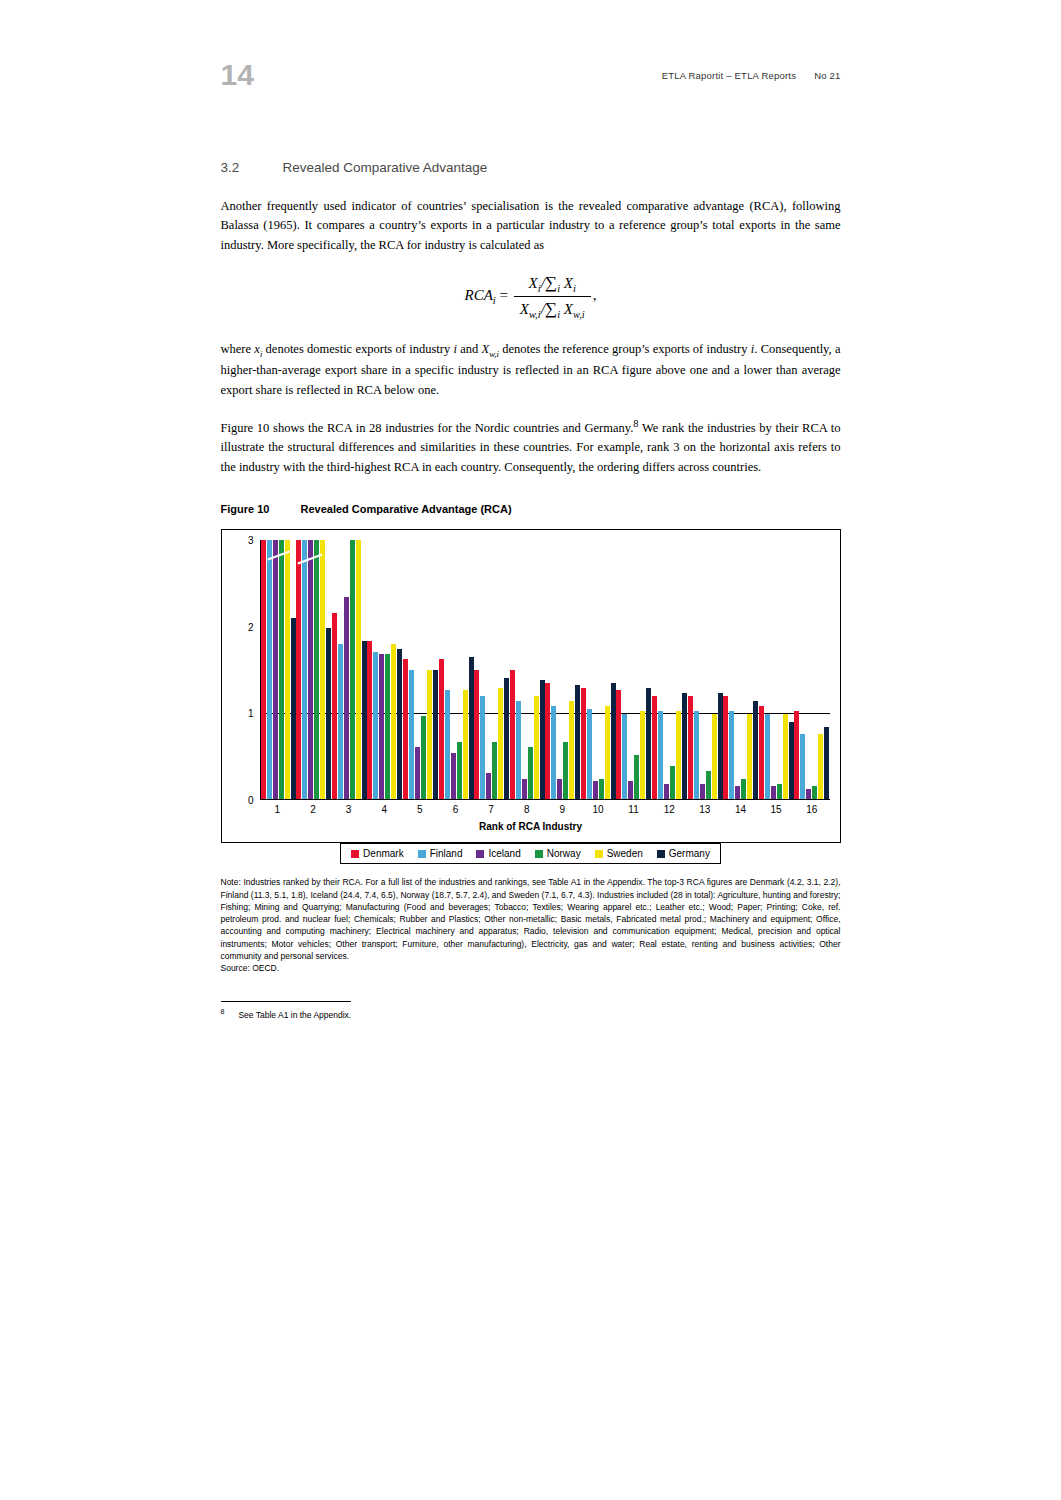14
ETLA Raportit – ETLA ReportsNo 21
3.2 Revealed Comparative Advantage
Another frequently used indicator of countries’ specialisation is the revealed comparative advantage (RCA), following Balassa (1965). It compares a country’s exports in a particular industry to a reference group’s total exports in the same industry. More specifically, the RCA for industry is calculated as
RCAi = Xi/∑i Xi Xw,i/∑i Xw,i ,
where xi denotes domestic exports of industry i and Xw,i denotes the reference group’s exports of industry i. Consequently, a higher-than-average export share in a specific industry is reflected in an RCA figure above one and a lower than average export share is reflected in RCA below one.
Figure 10 shows the RCA in 28 industries for the Nordic countries and Germany.8 We rank the industries by their RCA to illustrate the structural differences and similarities in these countries. For example, rank 3 on the horizontal axis refers to the industry with the third-highest RCA in each country. Consequently, the ordering differs across countries.
Figure 10 Revealed Comparative Advantage (RCA)
3
2
1
0
1
2
3
4
5
6
7
8
9
10
11
12
13
14
15
16
Rank of RCA Industry
Denmark Finland Iceland Norway Sweden Germany
Note: Industries ranked by their RCA. For a full list of the industries and rankings, see Table A1 in the Appendix. The top-3 RCA figures are Denmark (4.2, 3.1, 2.2), Finland (11.3, 5.1, 1.8), Iceland (24.4, 7.4, 6.5), Norway (18.7, 5.7, 2.4), and Sweden (7.1, 6.7, 4.3). Industries included (28 in total): Agriculture, hunting and forestry; Fishing; Mining and Quarrying; Manufacturing (Food and beverages; Tobacco; Textiles; Wearing apparel etc.; Leather etc.; Wood; Paper; Printing; Coke, ref. petroleum prod. and nuclear fuel; Chemicals; Rubber and Plastics; Other non-metallic; Basic metals, Fabricated metal prod.; Machinery and equipment; Office, accounting and computing machinery; Electrical machinery and apparatus; Radio, television and communication equipment; Medical, precision and optical instruments; Motor vehicles; Other transport; Furniture, other manufacturing), Electricity, gas and water; Real estate, renting and business activities; Other community and personal services.
Source: OECD.
8See Table A1 in the Appendix.